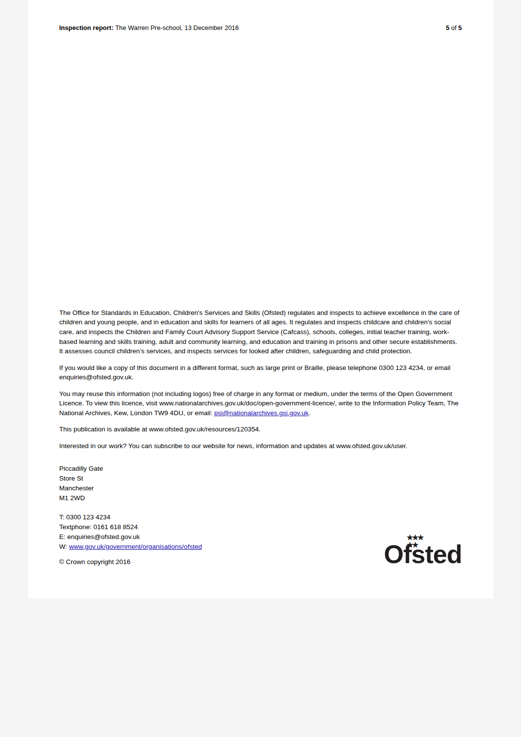Inspection report: The Warren Pre-school, 13 December 2016
5 of 5
The Office for Standards in Education, Children's Services and Skills (Ofsted) regulates and inspects to achieve excellence in the care of children and young people, and in education and skills for learners of all ages. It regulates and inspects childcare and children's social care, and inspects the Children and Family Court Advisory Support Service (Cafcass), schools, colleges, initial teacher training, work-based learning and skills training, adult and community learning, and education and training in prisons and other secure establishments. It assesses council children’s services, and inspects services for looked after children, safeguarding and child protection.
If you would like a copy of this document in a different format, such as large print or Braille, please telephone 0300 123 4234, or email enquiries@ofsted.gov.uk.
You may reuse this information (not including logos) free of charge in any format or medium, under the terms of the Open Government Licence. To view this licence, visit www.nationalarchives.gov.uk/doc/open-government-licence/, write to the Information Policy Team, The National Archives, Kew, London TW9 4DU, or email: psi@nationalarchives.gsi.gov.uk.
This publication is available at www.ofsted.gov.uk/resources/120354.
Interested in our work? You can subscribe to our website for news, information and updates at www.ofsted.gov.uk/user.
Piccadilly Gate
Store St
Manchester
M1 2WD
T: 0300 123 4234
Textphone: 0161 618 8524
E: enquiries@ofsted.gov.uk
W: www.gov.uk/government/organisations/ofsted
© Crown copyright 2016
★★★
★★Ofsted